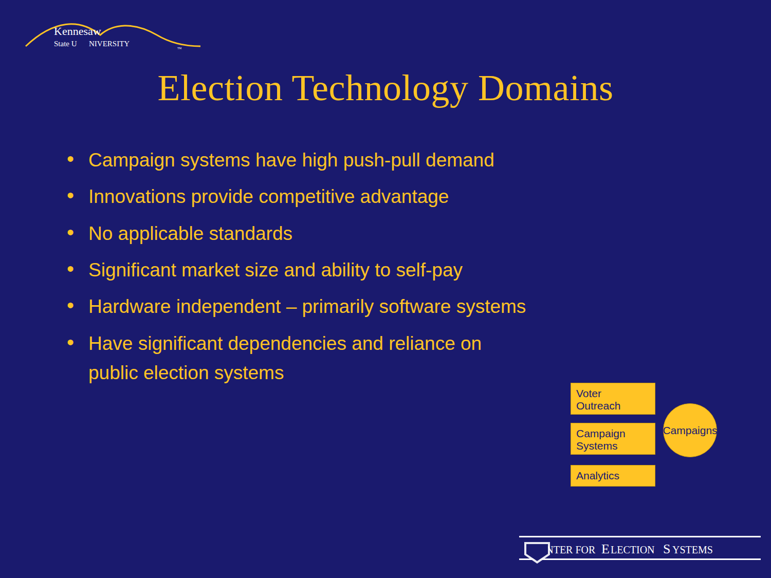Kennesaw State U NIVERSITY ™
Election Technology Domains
Campaign systems have high push-pull demand
Innovations provide competitive advantage
No applicable standards
Significant market size and ability to self-pay
Hardware independent – primarily software systems
Have significant dependencies and reliance on public election systems
Voter
Outreach
Campaign
Systems
Analytics
Campaigns
C ENTER FOR E LECTION S YSTEMS